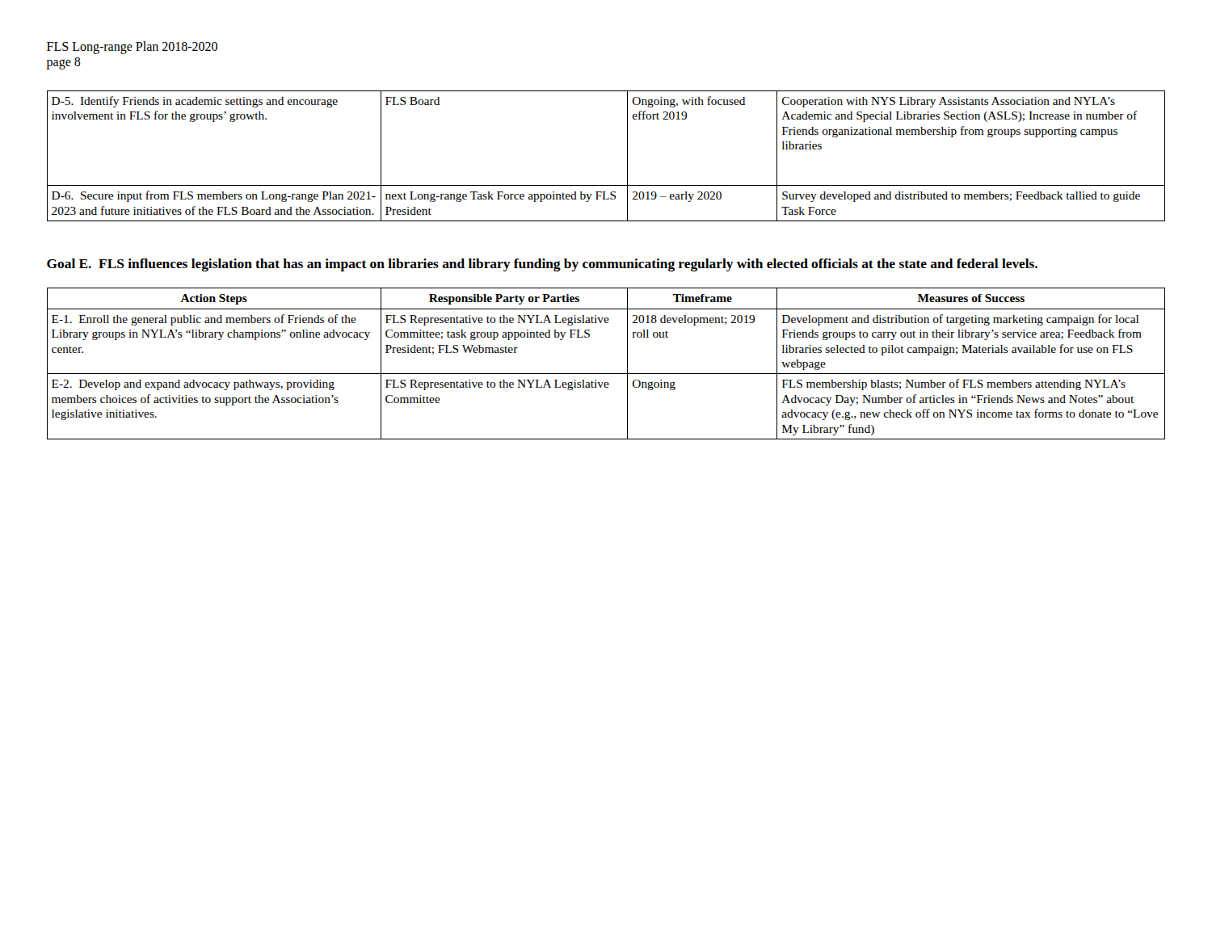FLS Long-range Plan 2018-2020
page 8
| D-5. Identify Friends in academic settings and encourage involvement in FLS for the groups’ growth. | FLS Board | Ongoing, with focused effort 2019 | Cooperation with NYS Library Assistants Association and NYLA’s Academic and Special Libraries Section (ASLS); Increase in number of Friends organizational membership from groups supporting campus libraries |
| D-6. Secure input from FLS members on Long-range Plan 2021-2023 and future initiatives of the FLS Board and the Association. | next Long-range Task Force appointed by FLS President | 2019 – early 2020 | Survey developed and distributed to members; Feedback tallied to guide Task Force |
Goal E. FLS influences legislation that has an impact on libraries and library funding by communicating regularly with elected officials at the state and federal levels.
| Action Steps | Responsible Party or Parties | Timeframe | Measures of Success |
| --- | --- | --- | --- |
| E-1. Enroll the general public and members of Friends of the Library groups in NYLA’s “library champions” online advocacy center. | FLS Representative to the NYLA Legislative Committee; task group appointed by FLS President; FLS Webmaster | 2018 development; 2019 roll out | Development and distribution of targeting marketing campaign for local Friends groups to carry out in their library’s service area; Feedback from libraries selected to pilot campaign; Materials available for use on FLS webpage |
| E-2. Develop and expand advocacy pathways, providing members choices of activities to support the Association’s legislative initiatives. | FLS Representative to the NYLA Legislative Committee | Ongoing | FLS membership blasts; Number of FLS members attending NYLA’s Advocacy Day; Number of articles in “Friends News and Notes” about advocacy (e.g., new check off on NYS income tax forms to donate to “Love My Library” fund) |